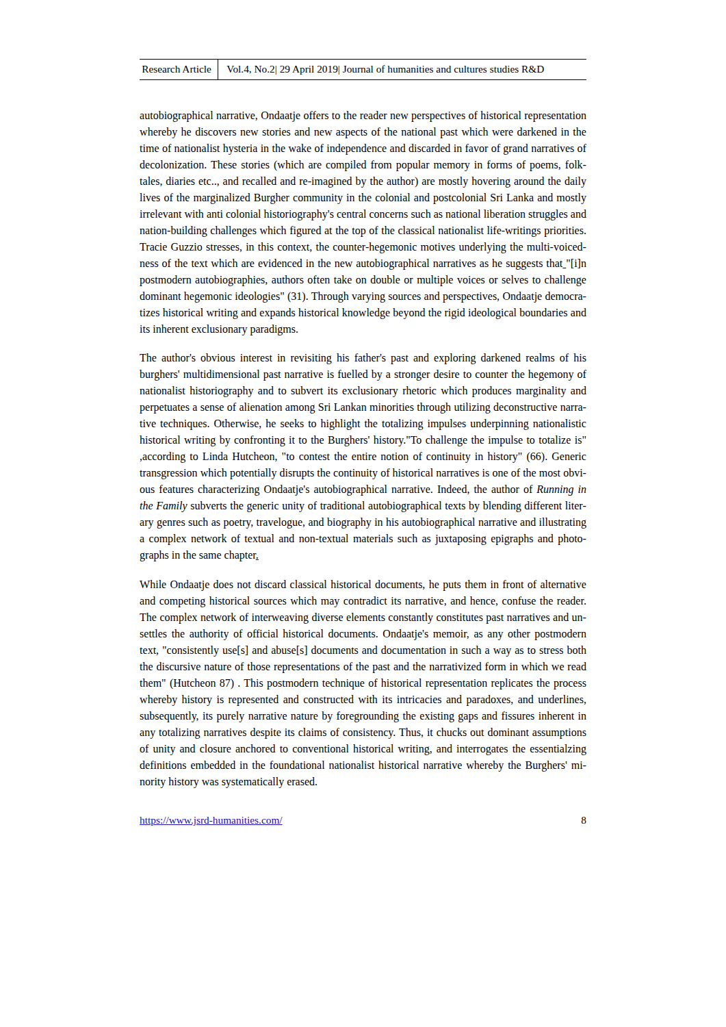Research Article
Vol.4, No.2| 29 April 2019| Journal of humanities and cultures studies R&D
autobiographical narrative, Ondaatje offers to the reader new perspectives of historical representation whereby he discovers new stories and new aspects of the national past which were darkened in the time of nationalist hysteria in the wake of independence and discarded in favor of grand narratives of decolonization. These stories (which are compiled from popular memory in forms of poems, folktales, diaries etc.., and recalled and re-imagined by the author) are mostly hovering around the daily lives of the marginalized Burgher community in the colonial and postcolonial Sri Lanka and mostly irrelevant with anti colonial historiography's central concerns such as national liberation struggles and nation-building challenges which figured at the top of the classical nationalist life-writings priorities. Tracie Guzzio stresses, in this context, the counter-hegemonic motives underlying the multi-voicedness of the text which are evidenced in the new autobiographical narratives as he suggests that "[i]n postmodern autobiographies, authors often take on double or multiple voices or selves to challenge dominant hegemonic ideologies" (31). Through varying sources and perspectives, Ondaatje democratizes historical writing and expands historical knowledge beyond the rigid ideological boundaries and its inherent exclusionary paradigms.
The author's obvious interest in revisiting his father's past and exploring darkened realms of his burghers' multidimensional past narrative is fuelled by a stronger desire to counter the hegemony of nationalist historiography and to subvert its exclusionary rhetoric which produces marginality and perpetuates a sense of alienation among Sri Lankan minorities through utilizing deconstructive narrative techniques. Otherwise, he seeks to highlight the totalizing impulses underpinning nationalistic historical writing by confronting it to the Burghers' history."To challenge the impulse to totalize is" ,according to Linda Hutcheon, "to contest the entire notion of continuity in history" (66). Generic transgression which potentially disrupts the continuity of historical narratives is one of the most obvious features characterizing Ondaatje's autobiographical narrative. Indeed, the author of Running in the Family subverts the generic unity of traditional autobiographical texts by blending different literary genres such as poetry, travelogue, and biography in his autobiographical narrative and illustrating a complex network of textual and non-textual materials such as juxtaposing epigraphs and photographs in the same chapter.
While Ondaatje does not discard classical historical documents, he puts them in front of alternative and competing historical sources which may contradict its narrative, and hence, confuse the reader. The complex network of interweaving diverse elements constantly constitutes past narratives and unsettles the authority of official historical documents. Ondaatje's memoir, as any other postmodern text, "consistently use[s] and abuse[s] documents and documentation in such a way as to stress both the discursive nature of those representations of the past and the narrativized form in which we read them" (Hutcheon 87) . This postmodern technique of historical representation replicates the process whereby history is represented and constructed with its intricacies and paradoxes, and underlines, subsequently, its purely narrative nature by foregrounding the existing gaps and fissures inherent in any totalizing narratives despite its claims of consistency. Thus, it chucks out dominant assumptions of unity and closure anchored to conventional historical writing, and interrogates the essentialzing definitions embedded in the foundational nationalist historical narrative whereby the Burghers' minority history was systematically erased.
https://www.jsrd-humanities.com/ 8